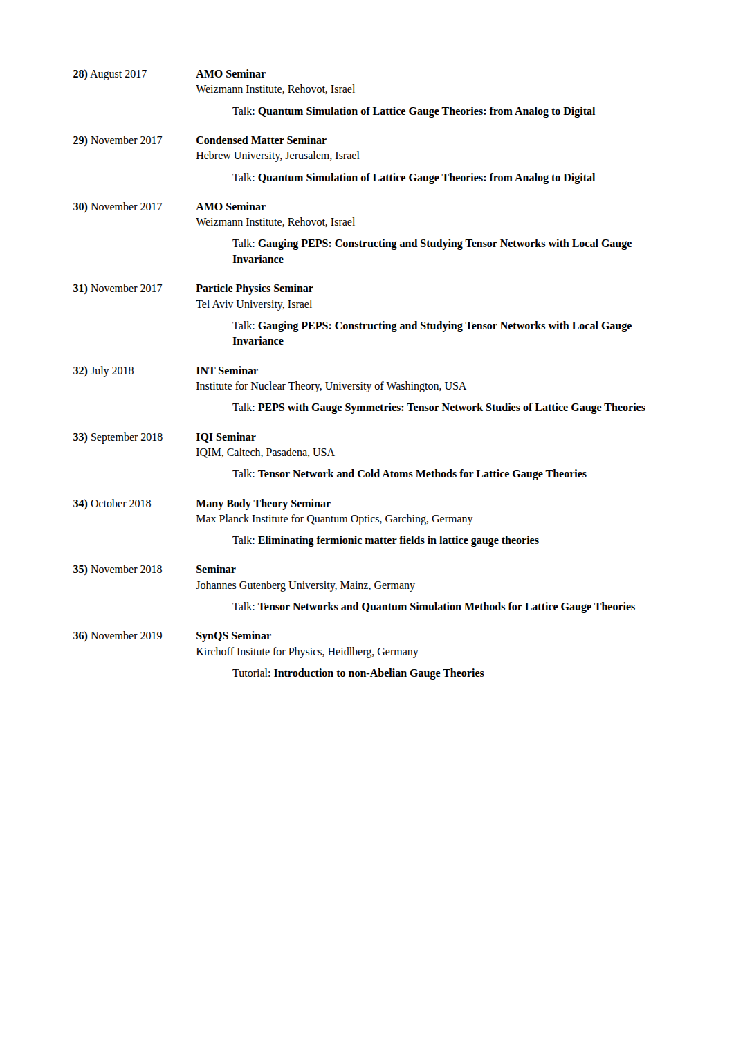| 28) August 2017 | AMO Seminar Weizmann Institute, Rehovot, Israel Talk: Quantum Simulation of Lattice Gauge Theories: from Analog to Digital |
| 29) November 2017 | Condensed Matter Seminar Hebrew University, Jerusalem, Israel Talk: Quantum Simulation of Lattice Gauge Theories: from Analog to Digital |
| 30) November 2017 | AMO Seminar Weizmann Institute, Rehovot, Israel Talk: Gauging PEPS: Constructing and Studying Tensor Networks with Local Gauge Invariance |
| 31) November 2017 | Particle Physics Seminar Tel Aviv University, Israel Talk: Gauging PEPS: Constructing and Studying Tensor Networks with Local Gauge Invariance |
| 32) July 2018 | INT Seminar Institute for Nuclear Theory, University of Washington, USA Talk: PEPS with Gauge Symmetries: Tensor Network Studies of Lattice Gauge Theories |
| 33) September 2018 | IQI Seminar IQIM, Caltech, Pasadena, USA Talk: Tensor Network and Cold Atoms Methods for Lattice Gauge Theories |
| 34) October 2018 | Many Body Theory Seminar Max Planck Institute for Quantum Optics, Garching, Germany Talk: Eliminating fermionic matter fields in lattice gauge theories |
| 35) November 2018 | Seminar Johannes Gutenberg University, Mainz, Germany Talk: Tensor Networks and Quantum Simulation Methods for Lattice Gauge Theories |
| 36) November 2019 | SynQS Seminar Kirchoff Insitute for Physics, Heidlberg, Germany Tutorial: Introduction to non-Abelian Gauge Theories |